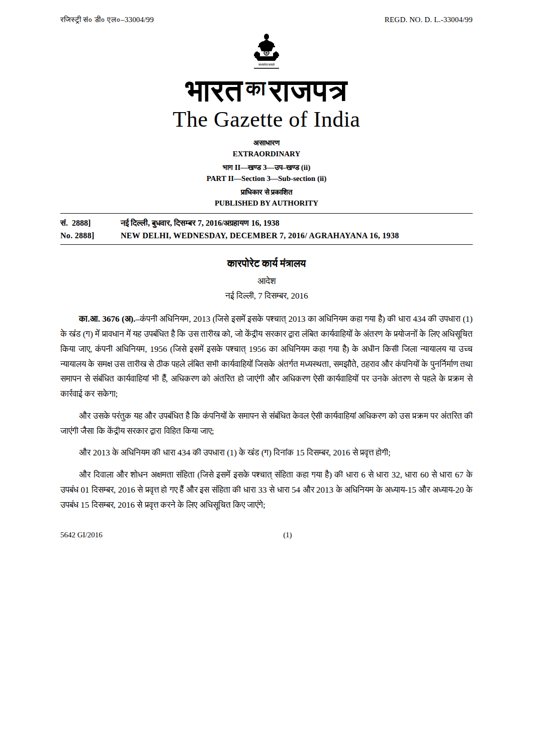रजिस्ट्री सं० डी० एल०–33004/99
REGD. NO. D. L.-33004/99
सत्यमेव जयते
भारतकाराजपत्र
The Gazette of India
असाधारण
EXTRAORDINARY
भाग II—खण्ड 3—उप–खण्ड (ii)
PART II—Section 3—Sub-section (ii)
प्राधिकार से प्रकाशित
PUBLISHED BY AUTHORITY
सं. 2888]
नई दिल्ली, बुधवार, दिसम्बर 7, 2016/अग्रहायण 16, 1938
No. 2888]
NEW DELHI, WEDNESDAY, DECEMBER 7, 2016/ AGRAHAYANA 16, 1938
कारपोरेट कार्य मंत्रालय
आदेश
नई दिल्ली, 7 दिसम्बर, 2016
का.आ. 3676 (अ).–कंपनी अधिनियम, 2013 (जिसे इसमें इसके पश्चात् 2013 का अधिनियम कहा गया है) की धारा 434 की उपधारा (1) के खंड (ग) में प्रावधान में यह उपबंधित है कि उस तारीख को, जो केंद्रीय सरकार द्वारा लंबित कार्यवाहियों के अंतरण के प्रयोजनों के लिए अधिसूचित किया जाए, कंपनी अधिनियम, 1956 (जिसे इसमें इसके पश्चात् 1956 का अधिनियम कहा गया है) के अधीन किसी जिला न्यायालय या उच्च न्यायालय के समक्ष उस तारीख से ठीक पहले लंबित सभी कार्यवाहियों जिसके अंतर्गत मध्यस्थता, समझौते, ठहराव और कंपनियों के पुनर्निर्माण तथा समापन से संबंधित कार्यवाहियां भी हैं, अधिकरण को अंतरित हो जाएंगी और अधिकरण ऐसी कार्यवाहियों पर उनके अंतरण से पहले के प्रक्रम से कार्रवाई कर सकेगा;
और उसके परंतुक यह और उपबंधित है कि कंपनियों के समापन से संबंधित केवल ऐसी कार्यवाहियां अधिकरण को उस प्रक्रम पर अंतरित की जाएंगी जैसा कि केंद्रीय सरकार द्वारा विहित किया जाए;
और 2013 के अधिनियम की धारा 434 की उपधारा (1) के खंड (ग) दिनांक 15 दिसम्बर, 2016 से प्रवृत्त होगी;
और दिवाला और शोधन अक्षमता संहिता (जिसे इसमें इसके पश्चात् संहिता कहा गया है) की धारा 6 से धारा 32, धारा 60 से धारा 67 के उपबंध 01 दिसम्बर, 2016 से प्रवृत्त हो गए हैं और इस संहिता की धारा 33 से धारा 54 और 2013 के अधिनियम के अध्याय-15 और अध्याय-20 के उपबंध 15 दिसम्बर, 2016 से प्रवृत्त करने के लिए अधिसूचित किए जाएंगे;
5642 GI/2016
(1)